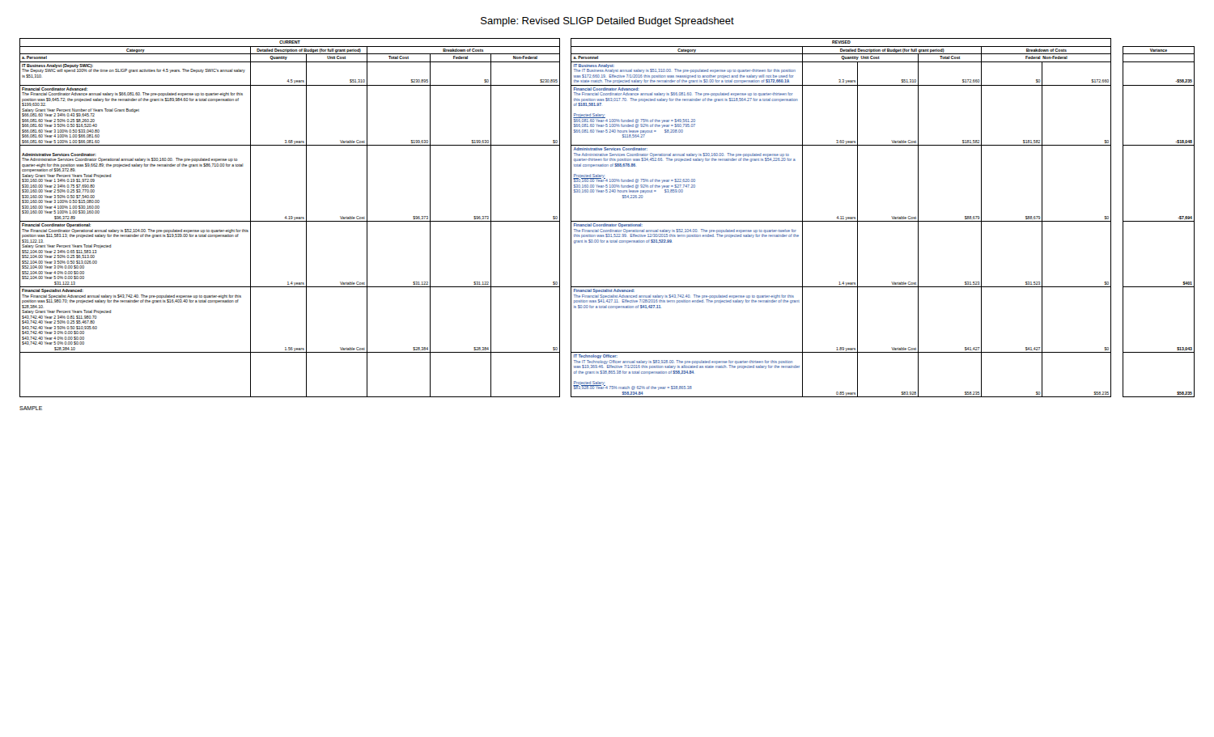Sample: Revised SLIGP Detailed Budget Spreadsheet
| CURRENT | | REVISED | | |
| Category | Detailed Description of Budget (for full grant period) | Breakdown of Costs | | Category | Detailed Description of Budget (for full grant period) | Breakdown of Costs | | Variance |
| a. Personnel | Quantity | Unit Cost | Total Cost | Federal | Non-Federal | | a. Personnel | Quantity Unit Cost | Total Cost | Federal Non-Federal | | |
| IT Business Analyst (Deputy SWIC): The Deputy SWIC will spend 100% of the time on SLIGP grant activities for 4.5 years. The Deputy SWIC's annual salary is $51,310. | 4.5 years | $51,310 | $230,895 | $0 | $230,895 | | IT Business Analyst: The IT Business Analyst annual salary is $51,310.00. The pre-populated expense up to quarter-thirteen for this position was $172,660.19. Effective 7/1/2016 this position was reassigned to another project and the salary will not be used for the state match. The projected salary for the remainder of the grant is $0.00 for a total compensation of $172,660.19 . | 3.3 years | $51,310 | $172,660 | $0 | $172,660 | | -$58,235 |
| Financial Coordinator Advanced: The Financial Coordinator Advance annual salary is $66,081.60. The pre-populated expense up to quarter-eight for this position was $9,645.72; the projected salary for the remainder of the grant is $189,984.60 for a total compensation of $199,630.32. Salary Grant Year Percent Number of Years Total Grant Budget $66,081.60 Year 2 34% 0.43 $9,645.72 $66,081.60 Year 2 50% 0.25 $8,260.20 $66,081.60 Year 3 50% 0.50 $16,520.40 $66,081.60 Year 3 100% 0.50 $33,040.80 $66,081.60 Year 4 100% 1.00 $66,081.60 $66,081.60 Year 5 100% 1.00 $66,081.60 | 3.68 years | Variable Cost | $199,630 | $199,630 | $0 | | Financial Coordinator Advanced: The Financial Coordinator Advance annual salary is $66,081.60. The pre-populated expense up to quarter-thirteen for this position was $63,017.70. The projected salary for the remainder of the grant is $118,564.27 for a total compensation of $181,581.97 . Projected Salary: $66,081.60 Year-4 100% funded @ 75% of the year = $49,561.20 $66,081.60 Year-5 100% funded @ 92% of the year = $60,795.07 $66,081.60 Year-5 240 hours leave payout = $8,208.00 $118,564.27 | 3.60 years | Variable Cost | $181,582 | $181,582 | $0 | | -$18,048 |
| Administrative Services Coordinator: The Administrative Services Coordinator Operational annual salary is $30,160.00. The pre-populated expense up to quarter-eight for this position was $9,662.89; the projected salary for the remainder of the grant is $86,710.00 for a total compensation of $96,372.89. Salary Grant Year Percent Years Total Projected $30,160.00 Year 1 34% 0.19 $1,972.09 $30,160.00 Year 2 34% 0.75 $7,690.80 $30,160.00 Year 2 50% 0.25 $3,770.00 $30,160.00 Year 3 50% 0.50 $7,540.00 $30,160.00 Year 3 100% 0.50 $15,080.00 $30,160.00 Year 4 100% 1.00 $30,160.00 $30,160.00 Year 5 100% 1.00 $30,160.00 $96,372.89 | 4.19 years | Variable Cost | $96,373 | $96,373 | $0 | | Administrative Services Coordinator: The Administrative Services Coordinator Operational annual salary is $30,160.00. The pre-populated expense up to quarter-thirteen for this position was $34,452.66. The projected salary for the remainder of the grant is $54,226.20 for a total compensation of $88,678.86 . Projected Salary: $30,160.00 Year-4 100% funded @ 75% of the year = $22,620.00 $30,160.00 Year-5 100% funded @ 92% of the year = $27,747.20 $30,160.00 Year-5 240 hours leave payout = $3,859.00 $54,226.20 | 4.11 years | Variable Cost | $88,679 | $88,679 | $0 | | -$7,694 |
| Financial Coordinator Operational: The Financial Coordinator Operational annual salary is $52,104.00. The pre-populated expense up to quarter-eight for this position was $11,583.13; the projected salary for the remainder of the grant is $19,539.00 for a total compensation of $31,122.13. Salary Grant Year Percent Years Total Projected $52,104.00 Year 2 34% 0.65 $11,583.13 $52,104.00 Year 2 50% 0.25 $6,513.00 $52,104.00 Year 3 50% 0.50 $13,026.00 $52,104.00 Year 3 0% 0.00 $0.00 $52,104.00 Year 4 0% 0.00 $0.00 $52,104.00 Year 5 0% 0.00 $0.00 $31,122.13 | 1.4 years | Variable Cost | $31,122 | $31,122 | $0 | | Financial Coordinator Operational: The Financial Coordinator Operational annual salary is $52,104.00. The pre-populated expense up to quarter-twelve for this position was $31,522.99. Effective 12/30/2015 this term position ended. The projected salary for the remainder of the grant is $0.00 for a total compensation of $31,522.99 . | 1.4 years | Variable Cost | $31,523 | $31,523 | $0 | | $401 |
| Financial Specialist Advanced: The Financial Specialist Advanced annual salary is $43,742.40. The pre-populated expense up to quarter-eight for this position was $11,980.70; the projected salary for the remainder of the grant is $16,403.40 for a total compensation of $28,384.10. Salary Grant Year Percent Years Total Projected $43,742.40 Year 2 34% 0.81 $11,980.70 $43,742.40 Year 2 50% 0.25 $5,467.80 $43,742.40 Year 3 50% 0.50 $10,935.60 $43,742.40 Year 3 0% 0.00 $0.00 $43,742.40 Year 4 0% 0.00 $0.00 $43,742.40 Year 5 0% 0.00 $0.00 $28,384.10 | 1.56 years | Variable Cost | $28,384 | $28,384 | $0 | | Financial Specialist Advanced: The Financial Specialist Advanced annual salary is $43,742.40. The pre-populated expense up to quarter-eight for this position was $41,427.11. Effective 7/28/2016 this term position ended. The projected salary for the remainder of the grant is $0.00 for a total compensation of $41,427.11 . | 1.89 years | Variable Cost | $41,427 | $41,427 | $0 | | $13,043 |
| | | | | | | | IT Technology Officer: The IT Technology Officer annual salary is $83,928.00. The pre-populated expense for quarter-thirteen for this position was $19,369.46. Effective 7/1/2016 this position salary is allocated as state match. The projected salary for the remainder of the grant is $38,865.38 for a total compensation of $58,234.84 . Projected Salary: $83,928.00 Year-4 75% match @ 62% of the year = $38,865.38 $58,234.84 | 0.85 years | $83,928 | $58,235 | $0 | $58,235 | | $58,235 |
SAMPLE